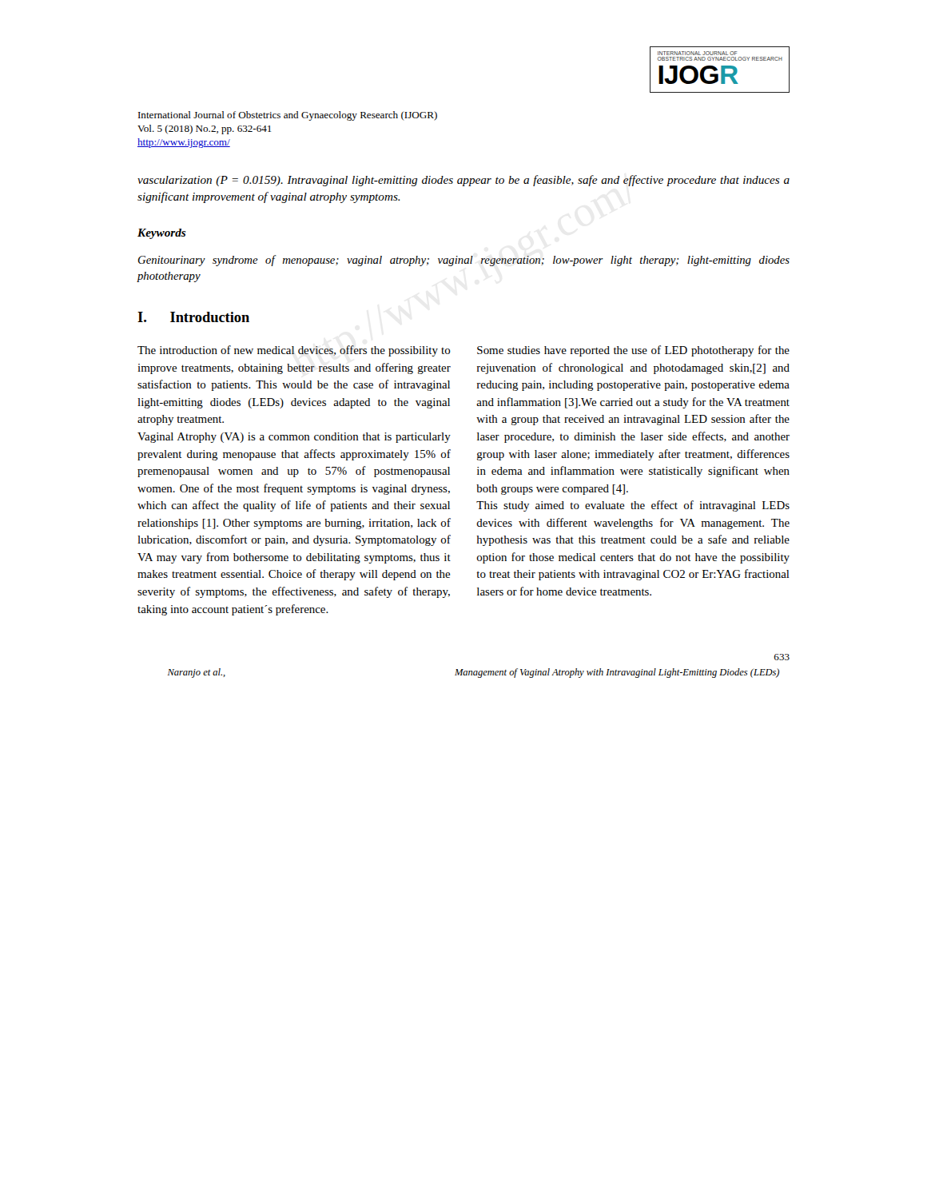http://www.ijogr.com/
INTERNATIONAL JOURNAL OF
OBSTETRICS AND GYNAECOLOGY RESEARCH IJOGR
International Journal of Obstetrics and Gynaecology Research (IJOGR)
Vol. 5 (2018) No.2, pp. 632-641
http://www.ijogr.com/
vascularization (P = 0.0159). Intravaginal light-emitting diodes appear to be a feasible, safe and effective procedure that induces a significant improvement of vaginal atrophy symptoms.
Keywords
Genitourinary syndrome of menopause; vaginal atrophy; vaginal regeneration; low-power light therapy; light-emitting diodes phototherapy
I. Introduction
The introduction of new medical devices, offers the possibility to improve treatments, obtaining better results and offering greater satisfaction to patients. This would be the case of intravaginal light-emitting diodes (LEDs) devices adapted to the vaginal atrophy treatment.
Vaginal Atrophy (VA) is a common condition that is particularly prevalent during menopause that affects approximately 15% of premenopausal women and up to 57% of postmenopausal women. One of the most frequent symptoms is vaginal dryness, which can affect the quality of life of patients and their sexual relationships [1]. Other symptoms are burning, irritation, lack of lubrication, discomfort or pain, and dysuria. Symptomatology of VA may vary from bothersome to debilitating symptoms, thus it makes treatment essential. Choice of therapy will depend on the severity of symptoms, the effectiveness, and safety of therapy, taking into account patient´s preference.
Some studies have reported the use of LED phototherapy for the rejuvenation of chronological and photodamaged skin,[2] and reducing pain, including postoperative pain, postoperative edema and inflammation [3].We carried out a study for the VA treatment with a group that received an intravaginal LED session after the laser procedure, to diminish the laser side effects, and another group with laser alone; immediately after treatment, differences in edema and inflammation were statistically significant when both groups were compared [4].
This study aimed to evaluate the effect of intravaginal LEDs devices with different wavelengths for VA management. The hypothesis was that this treatment could be a safe and reliable option for those medical centers that do not have the possibility to treat their patients with intravaginal CO2 or Er:YAG fractional lasers or for home device treatments.
633
Naranjo et al., Management of Vaginal Atrophy with Intravaginal Light-Emitting Diodes (LEDs)